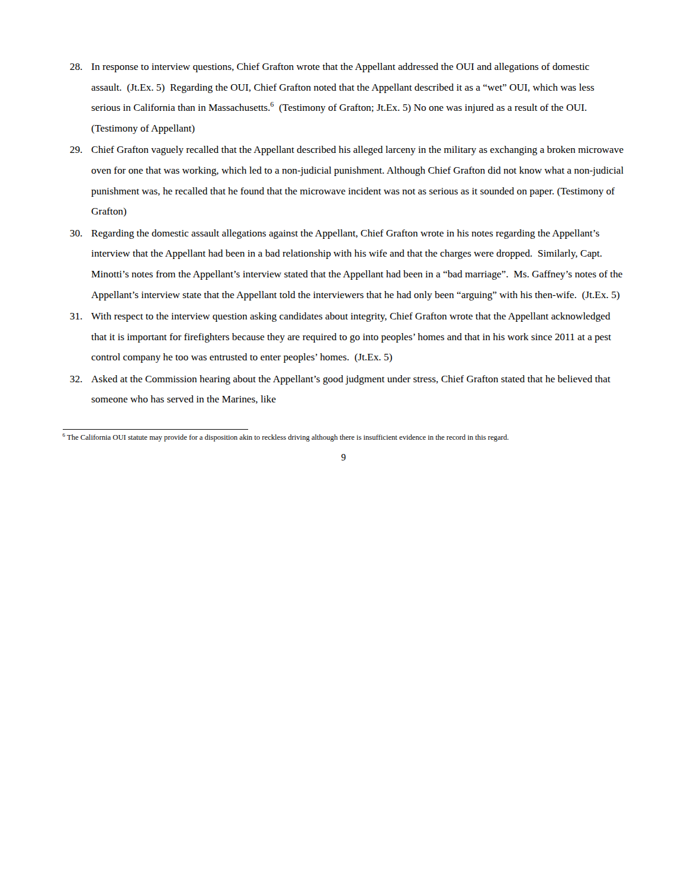In response to interview questions, Chief Grafton wrote that the Appellant addressed the OUI and allegations of domestic assault. (Jt.Ex. 5) Regarding the OUI, Chief Grafton noted that the Appellant described it as a “wet” OUI, which was less serious in California than in Massachusetts.6 (Testimony of Grafton; Jt.Ex. 5) No one was injured as a result of the OUI. (Testimony of Appellant)
Chief Grafton vaguely recalled that the Appellant described his alleged larceny in the military as exchanging a broken microwave oven for one that was working, which led to a non-judicial punishment. Although Chief Grafton did not know what a non-judicial punishment was, he recalled that he found that the microwave incident was not as serious as it sounded on paper. (Testimony of Grafton)
Regarding the domestic assault allegations against the Appellant, Chief Grafton wrote in his notes regarding the Appellant’s interview that the Appellant had been in a bad relationship with his wife and that the charges were dropped. Similarly, Capt. Minotti’s notes from the Appellant’s interview stated that the Appellant had been in a “bad marriage”. Ms. Gaffney’s notes of the Appellant’s interview state that the Appellant told the interviewers that he had only been “arguing” with his then-wife. (Jt.Ex. 5)
With respect to the interview question asking candidates about integrity, Chief Grafton wrote that the Appellant acknowledged that it is important for firefighters because they are required to go into peoples’ homes and that in his work since 2011 at a pest control company he too was entrusted to enter peoples’ homes. (Jt.Ex. 5)
Asked at the Commission hearing about the Appellant’s good judgment under stress, Chief Grafton stated that he believed that someone who has served in the Marines, like
6 The California OUI statute may provide for a disposition akin to reckless driving although there is insufficient evidence in the record in this regard.
9